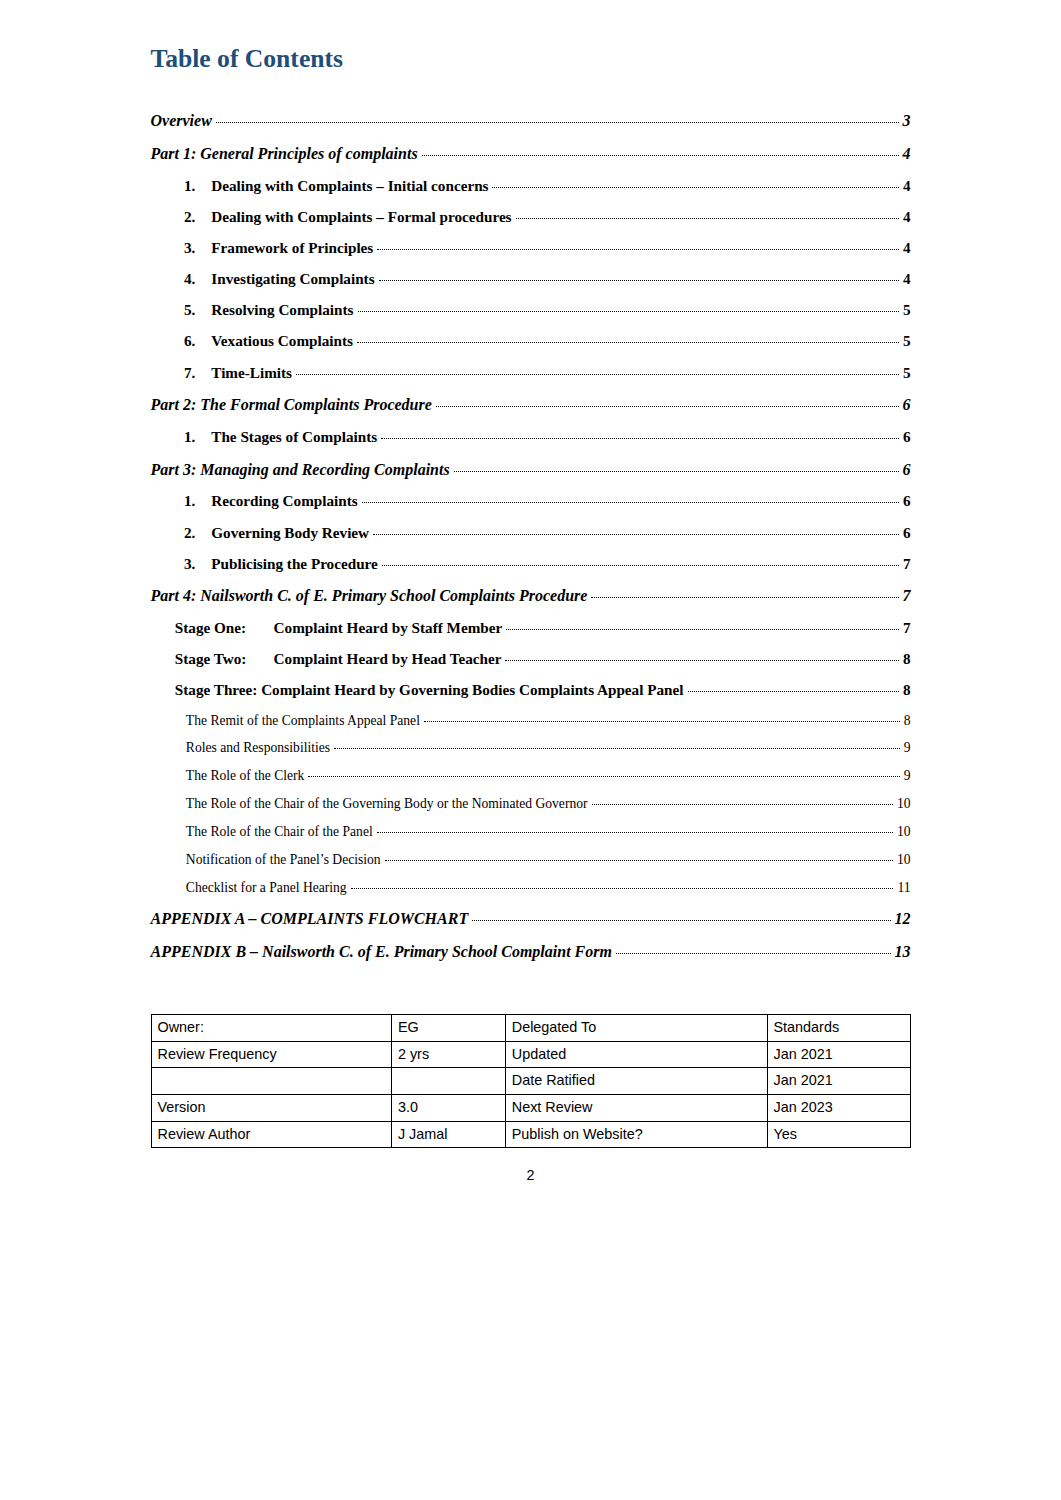Table of Contents
Overview 3
Part 1: General Principles of complaints 4
1. Dealing with Complaints – Initial concerns 4
2. Dealing with Complaints – Formal procedures 4
3. Framework of Principles 4
4. Investigating Complaints 4
5. Resolving Complaints 5
6. Vexatious Complaints 5
7. Time-Limits 5
Part 2: The Formal Complaints Procedure 6
1. The Stages of Complaints 6
Part 3: Managing and Recording Complaints 6
1. Recording Complaints 6
2. Governing Body Review 6
3. Publicising the Procedure 7
Part 4: Nailsworth C. of E. Primary School Complaints Procedure 7
Stage One: Complaint Heard by Staff Member 7
Stage Two: Complaint Heard by Head Teacher 8
Stage Three: Complaint Heard by Governing Bodies Complaints Appeal Panel 8
The Remit of the Complaints Appeal Panel 8
Roles and Responsibilities 9
The Role of the Clerk 9
The Role of the Chair of the Governing Body or the Nominated Governor 10
The Role of the Chair of the Panel 10
Notification of the Panel’s Decision 10
Checklist for a Panel Hearing 11
APPENDIX A – COMPLAINTS FLOWCHART 12
APPENDIX B – Nailsworth C. of E. Primary School Complaint Form 13
| Owner: | EG | Delegated To | Standards |
| Review Frequency | 2 yrs | Updated | Jan 2021 |
| | | Date Ratified | Jan 2021 |
| Version | 3.0 | Next Review | Jan 2023 |
| Review Author | J Jamal | Publish on Website? | Yes |
2